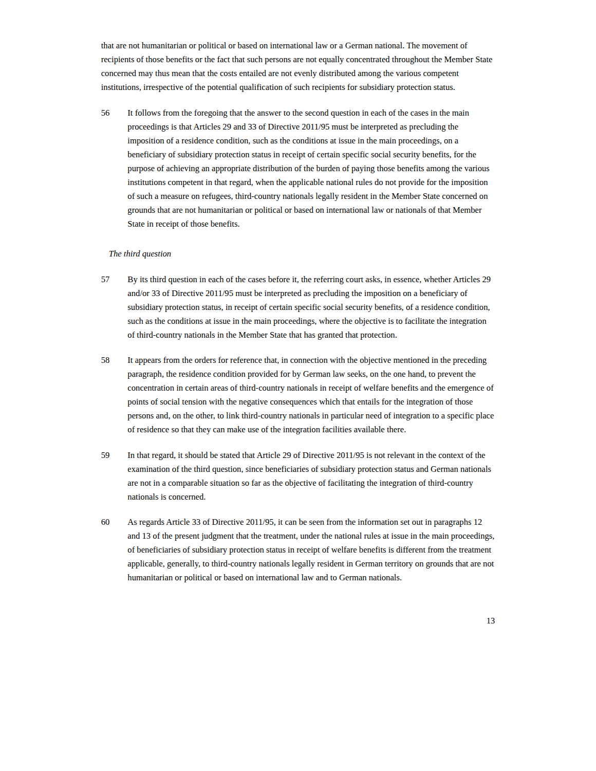that are not humanitarian or political or based on international law or a German national. The movement of recipients of those benefits or the fact that such persons are not equally concentrated throughout the Member State concerned may thus mean that the costs entailed are not evenly distributed among the various competent institutions, irrespective of the potential qualification of such recipients for subsidiary protection status.
56 It follows from the foregoing that the answer to the second question in each of the cases in the main proceedings is that Articles 29 and 33 of Directive 2011/95 must be interpreted as precluding the imposition of a residence condition, such as the conditions at issue in the main proceedings, on a beneficiary of subsidiary protection status in receipt of certain specific social security benefits, for the purpose of achieving an appropriate distribution of the burden of paying those benefits among the various institutions competent in that regard, when the applicable national rules do not provide for the imposition of such a measure on refugees, third-country nationals legally resident in the Member State concerned on grounds that are not humanitarian or political or based on international law or nationals of that Member State in receipt of those benefits.
The third question
57 By its third question in each of the cases before it, the referring court asks, in essence, whether Articles 29 and/or 33 of Directive 2011/95 must be interpreted as precluding the imposition on a beneficiary of subsidiary protection status, in receipt of certain specific social security benefits, of a residence condition, such as the conditions at issue in the main proceedings, where the objective is to facilitate the integration of third-country nationals in the Member State that has granted that protection.
58 It appears from the orders for reference that, in connection with the objective mentioned in the preceding paragraph, the residence condition provided for by German law seeks, on the one hand, to prevent the concentration in certain areas of third-country nationals in receipt of welfare benefits and the emergence of points of social tension with the negative consequences which that entails for the integration of those persons and, on the other, to link third-country nationals in particular need of integration to a specific place of residence so that they can make use of the integration facilities available there.
59 In that regard, it should be stated that Article 29 of Directive 2011/95 is not relevant in the context of the examination of the third question, since beneficiaries of subsidiary protection status and German nationals are not in a comparable situation so far as the objective of facilitating the integration of third-country nationals is concerned.
60 As regards Article 33 of Directive 2011/95, it can be seen from the information set out in paragraphs 12 and 13 of the present judgment that the treatment, under the national rules at issue in the main proceedings, of beneficiaries of subsidiary protection status in receipt of welfare benefits is different from the treatment applicable, generally, to third-country nationals legally resident in German territory on grounds that are not humanitarian or political or based on international law and to German nationals.
13